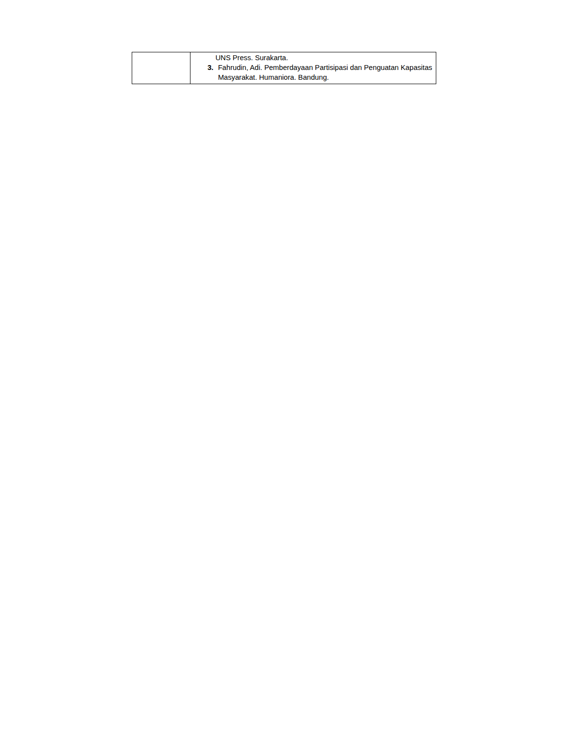| | UNS Press. Surakarta. Fahrudin, Adi. Pemberdayaan Partisipasi dan Penguatan Kapasitas Masyarakat. Humaniora. Bandung. |